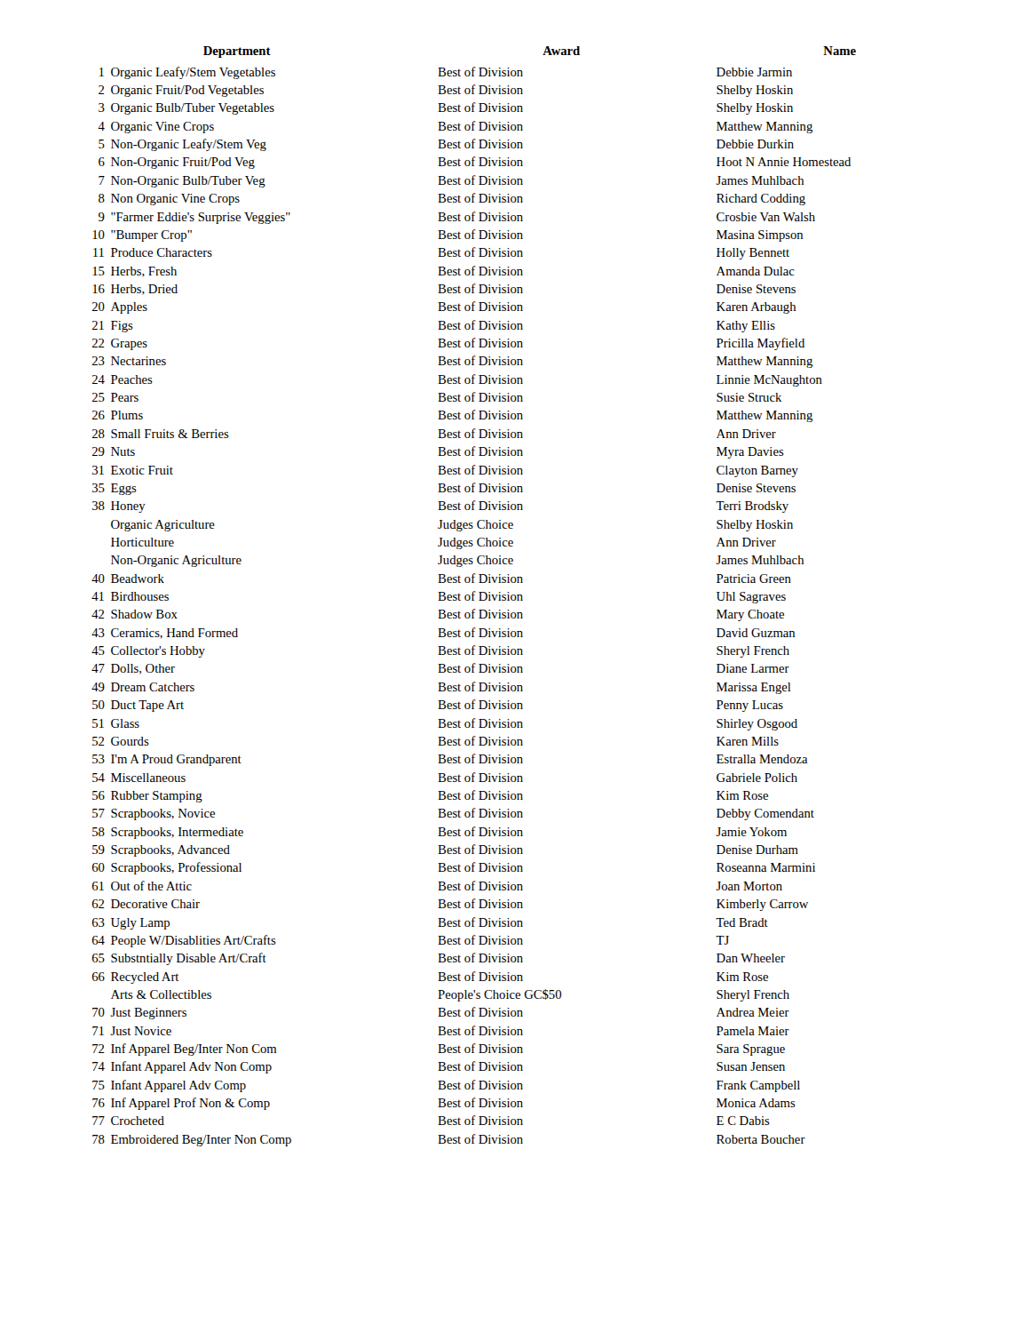| Department | Award | Name |
| --- | --- | --- |
| 1 | Organic Leafy/Stem Vegetables | Best of Division | Debbie Jarmin |
| 2 | Organic Fruit/Pod Vegetables | Best of Division | Shelby Hoskin |
| 3 | Organic Bulb/Tuber Vegetables | Best of Division | Shelby Hoskin |
| 4 | Organic Vine Crops | Best of Division | Matthew Manning |
| 5 | Non-Organic Leafy/Stem Veg | Best of Division | Debbie Durkin |
| 6 | Non-Organic Fruit/Pod Veg | Best of Division | Hoot N Annie Homestead |
| 7 | Non-Organic Bulb/Tuber Veg | Best of Division | James Muhlbach |
| 8 | Non Organic Vine Crops | Best of Division | Richard Codding |
| 9 | "Farmer Eddie's Surprise Veggies" | Best of Division | Crosbie Van Walsh |
| 10 | "Bumper Crop" | Best of Division | Masina Simpson |
| 11 | Produce Characters | Best of Division | Holly Bennett |
| 15 | Herbs, Fresh | Best of Division | Amanda Dulac |
| 16 | Herbs, Dried | Best of Division | Denise Stevens |
| 20 | Apples | Best of Division | Karen Arbaugh |
| 21 | Figs | Best of Division | Kathy Ellis |
| 22 | Grapes | Best of Division | Pricilla Mayfield |
| 23 | Nectarines | Best of Division | Matthew Manning |
| 24 | Peaches | Best of Division | Linnie McNaughton |
| 25 | Pears | Best of Division | Susie Struck |
| 26 | Plums | Best of Division | Matthew Manning |
| 28 | Small Fruits & Berries | Best of Division | Ann Driver |
| 29 | Nuts | Best of Division | Myra Davies |
| 31 | Exotic Fruit | Best of Division | Clayton Barney |
| 35 | Eggs | Best of Division | Denise Stevens |
| 38 | Honey | Best of Division | Terri Brodsky |
| | Organic Agriculture | Judges Choice | Shelby Hoskin |
| | Horticulture | Judges Choice | Ann Driver |
| | Non-Organic Agriculture | Judges Choice | James Muhlbach |
| 40 | Beadwork | Best of Division | Patricia Green |
| 41 | Birdhouses | Best of Division | Uhl Sagraves |
| 42 | Shadow Box | Best of Division | Mary Choate |
| 43 | Ceramics, Hand Formed | Best of Division | David Guzman |
| 45 | Collector's Hobby | Best of Division | Sheryl French |
| 47 | Dolls, Other | Best of Division | Diane Larmer |
| 49 | Dream Catchers | Best of Division | Marissa Engel |
| 50 | Duct Tape Art | Best of Division | Penny Lucas |
| 51 | Glass | Best of Division | Shirley Osgood |
| 52 | Gourds | Best of Division | Karen Mills |
| 53 | I'm A Proud Grandparent | Best of Division | Estralla Mendoza |
| 54 | Miscellaneous | Best of Division | Gabriele Polich |
| 56 | Rubber Stamping | Best of Division | Kim Rose |
| 57 | Scrapbooks, Novice | Best of Division | Debby Comendant |
| 58 | Scrapbooks, Intermediate | Best of Division | Jamie Yokom |
| 59 | Scrapbooks, Advanced | Best of Division | Denise Durham |
| 60 | Scrapbooks, Professional | Best of Division | Roseanna Marmini |
| 61 | Out of the Attic | Best of Division | Joan Morton |
| 62 | Decorative Chair | Best of Division | Kimberly Carrow |
| 63 | Ugly Lamp | Best of Division | Ted Bradt |
| 64 | People W/Disablities Art/Crafts | Best of Division | TJ |
| 65 | Substntially Disable Art/Craft | Best of Division | Dan Wheeler |
| 66 | Recycled Art | Best of Division | Kim Rose |
| | Arts & Collectibles | People's Choice GC$50 | Sheryl French |
| 70 | Just Beginners | Best of Division | Andrea Meier |
| 71 | Just Novice | Best of Division | Pamela Maier |
| 72 | Inf Apparel Beg/Inter Non Com | Best of Division | Sara Sprague |
| 74 | Infant Apparel Adv Non Comp | Best of Division | Susan Jensen |
| 75 | Infant Apparel Adv Comp | Best of Division | Frank Campbell |
| 76 | Inf Apparel Prof Non & Comp | Best of Division | Monica Adams |
| 77 | Crocheted | Best of Division | E C Dabis |
| 78 | Embroidered Beg/Inter Non Comp | Best of Division | Roberta Boucher |